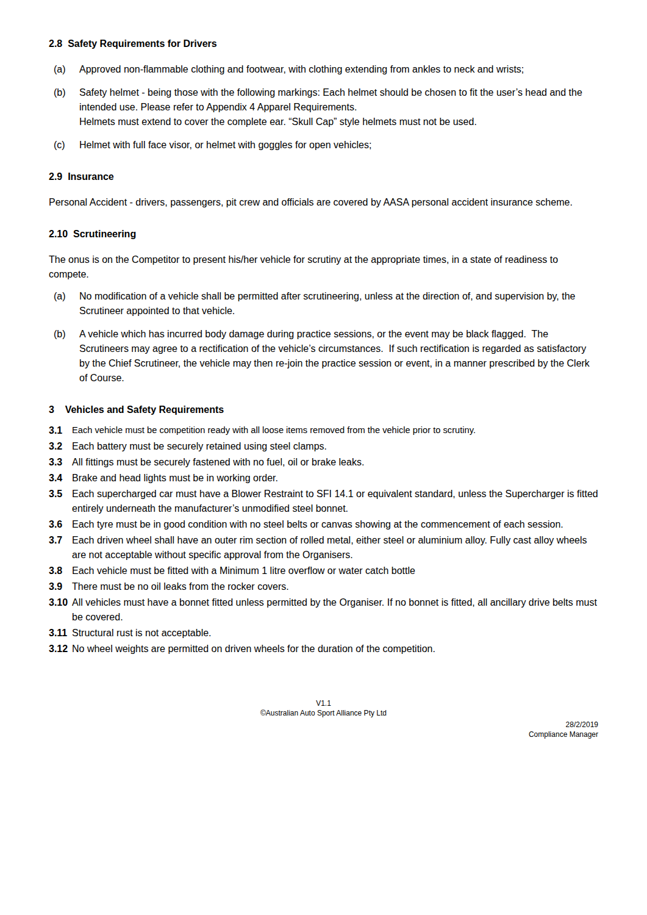2.8 Safety Requirements for Drivers
(a) Approved non-flammable clothing and footwear, with clothing extending from ankles to neck and wrists;
(b) Safety helmet - being those with the following markings: Each helmet should be chosen to fit the user’s head and the intended use. Please refer to Appendix 4 Apparel Requirements.
Helmets must extend to cover the complete ear. “Skull Cap” style helmets must not be used.
(c) Helmet with full face visor, or helmet with goggles for open vehicles;
2.9 Insurance
Personal Accident - drivers, passengers, pit crew and officials are covered by AASA personal accident insurance scheme.
2.10 Scrutineering
The onus is on the Competitor to present his/her vehicle for scrutiny at the appropriate times, in a state of readiness to compete.
(a) No modification of a vehicle shall be permitted after scrutineering, unless at the direction of, and supervision by, the Scrutineer appointed to that vehicle.
(b) A vehicle which has incurred body damage during practice sessions, or the event may be black flagged. The Scrutineers may agree to a rectification of the vehicle’s circumstances. If such rectification is regarded as satisfactory by the Chief Scrutineer, the vehicle may then re-join the practice session or event, in a manner prescribed by the Clerk of Course.
3 Vehicles and Safety Requirements
3.1 Each vehicle must be competition ready with all loose items removed from the vehicle prior to scrutiny.
3.2 Each battery must be securely retained using steel clamps.
3.3 All fittings must be securely fastened with no fuel, oil or brake leaks.
3.4 Brake and head lights must be in working order.
3.5 Each supercharged car must have a Blower Restraint to SFI 14.1 or equivalent standard, unless the Supercharger is fitted entirely underneath the manufacturer’s unmodified steel bonnet.
3.6 Each tyre must be in good condition with no steel belts or canvas showing at the commencement of each session.
3.7 Each driven wheel shall have an outer rim section of rolled metal, either steel or aluminium alloy. Fully cast alloy wheels are not acceptable without specific approval from the Organisers.
3.8 Each vehicle must be fitted with a Minimum 1 litre overflow or water catch bottle
3.9 There must be no oil leaks from the rocker covers.
3.10 All vehicles must have a bonnet fitted unless permitted by the Organiser. If no bonnet is fitted, all ancillary drive belts must be covered.
3.11 Structural rust is not acceptable.
3.12 No wheel weights are permitted on driven wheels for the duration of the competition.
V1.1
©Australian Auto Sport Alliance Pty Ltd
28/2/2019
Compliance Manager